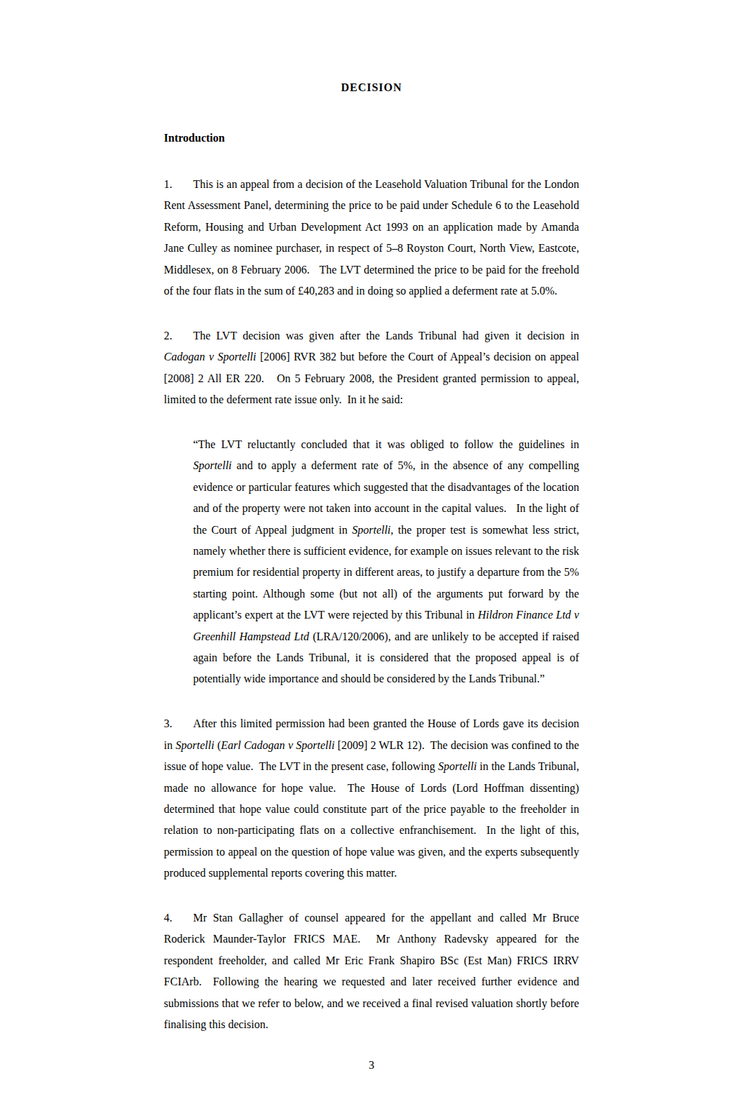DECISION
Introduction
1. This is an appeal from a decision of the Leasehold Valuation Tribunal for the London Rent Assessment Panel, determining the price to be paid under Schedule 6 to the Leasehold Reform, Housing and Urban Development Act 1993 on an application made by Amanda Jane Culley as nominee purchaser, in respect of 5–8 Royston Court, North View, Eastcote, Middlesex, on 8 February 2006. The LVT determined the price to be paid for the freehold of the four flats in the sum of £40,283 and in doing so applied a deferment rate at 5.0%.
2. The LVT decision was given after the Lands Tribunal had given it decision in Cadogan v Sportelli [2006] RVR 382 but before the Court of Appeal’s decision on appeal [2008] 2 All ER 220. On 5 February 2008, the President granted permission to appeal, limited to the deferment rate issue only. In it he said:
“The LVT reluctantly concluded that it was obliged to follow the guidelines in Sportelli and to apply a deferment rate of 5%, in the absence of any compelling evidence or particular features which suggested that the disadvantages of the location and of the property were not taken into account in the capital values. In the light of the Court of Appeal judgment in Sportelli, the proper test is somewhat less strict, namely whether there is sufficient evidence, for example on issues relevant to the risk premium for residential property in different areas, to justify a departure from the 5% starting point. Although some (but not all) of the arguments put forward by the applicant’s expert at the LVT were rejected by this Tribunal in Hildron Finance Ltd v Greenhill Hampstead Ltd (LRA/120/2006), and are unlikely to be accepted if raised again before the Lands Tribunal, it is considered that the proposed appeal is of potentially wide importance and should be considered by the Lands Tribunal.”
3. After this limited permission had been granted the House of Lords gave its decision in Sportelli (Earl Cadogan v Sportelli [2009] 2 WLR 12). The decision was confined to the issue of hope value. The LVT in the present case, following Sportelli in the Lands Tribunal, made no allowance for hope value. The House of Lords (Lord Hoffman dissenting) determined that hope value could constitute part of the price payable to the freeholder in relation to non-participating flats on a collective enfranchisement. In the light of this, permission to appeal on the question of hope value was given, and the experts subsequently produced supplemental reports covering this matter.
4. Mr Stan Gallagher of counsel appeared for the appellant and called Mr Bruce Roderick Maunder-Taylor FRICS MAE. Mr Anthony Radevsky appeared for the respondent freeholder, and called Mr Eric Frank Shapiro BSc (Est Man) FRICS IRRV FCIArb. Following the hearing we requested and later received further evidence and submissions that we refer to below, and we received a final revised valuation shortly before finalising this decision.
3